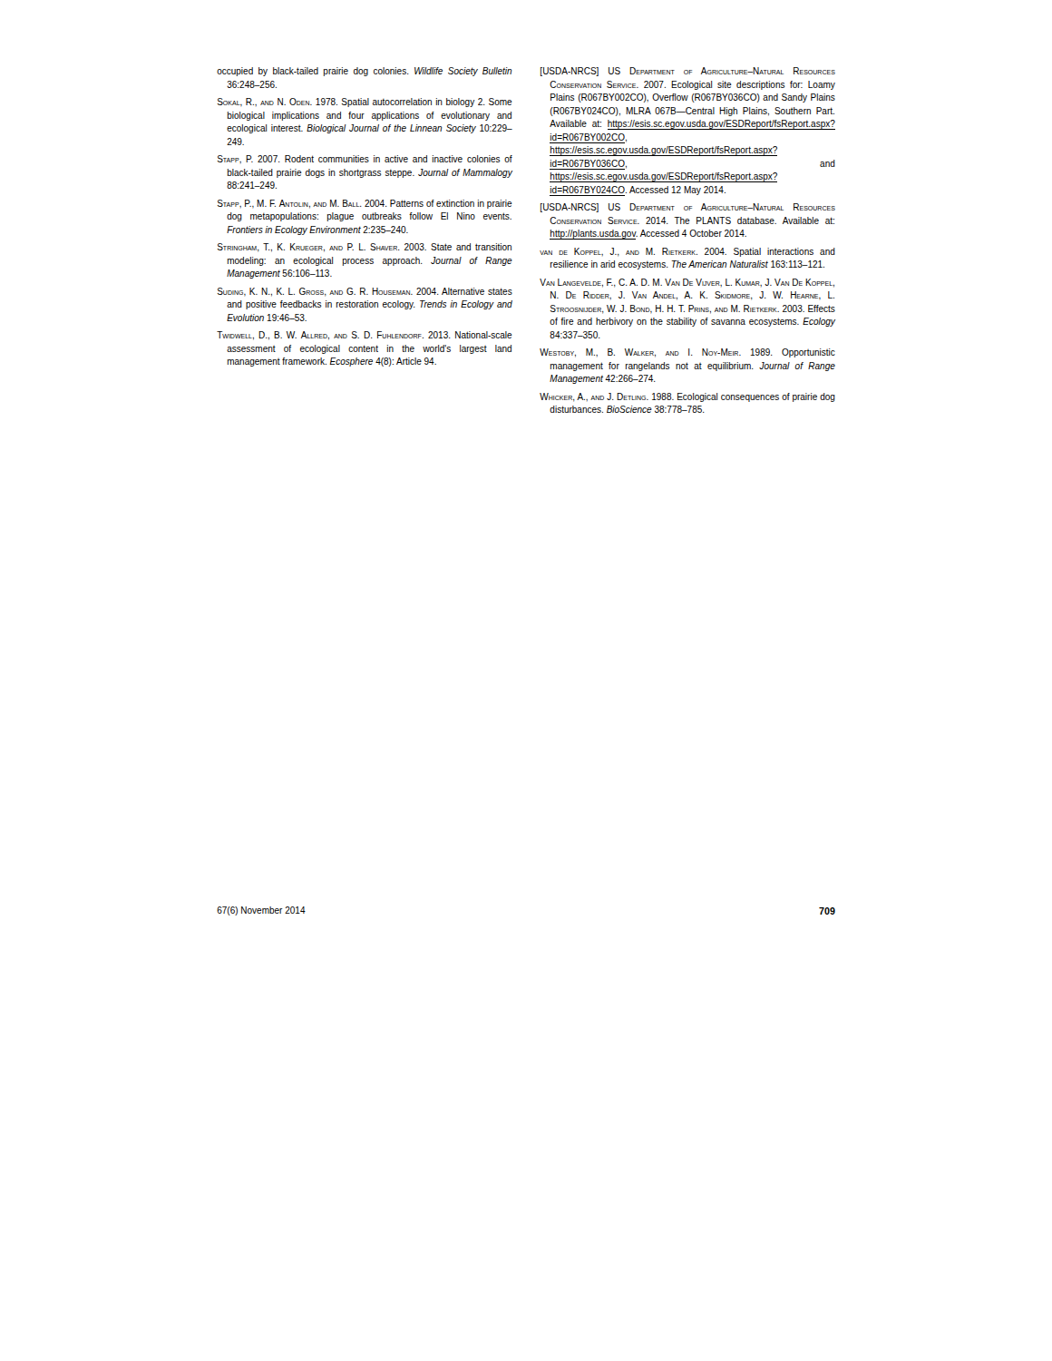occupied by black-tailed prairie dog colonies. Wildlife Society Bulletin 36:248–256.
Sokal, R., and N. Oden. 1978. Spatial autocorrelation in biology 2. Some biological implications and four applications of evolutionary and ecological interest. Biological Journal of the Linnean Society 10:229–249.
Stapp, P. 2007. Rodent communities in active and inactive colonies of black-tailed prairie dogs in shortgrass steppe. Journal of Mammalogy 88:241–249.
Stapp, P., M. F. Antolin, and M. Ball. 2004. Patterns of extinction in prairie dog metapopulations: plague outbreaks follow El Nino events. Frontiers in Ecology Environment 2:235–240.
Stringham, T., K. Krueger, and P. L. Shaver. 2003. State and transition modeling: an ecological process approach. Journal of Range Management 56:106–113.
Suding, K. N., K. L. Gross, and G. R. Houseman. 2004. Alternative states and positive feedbacks in restoration ecology. Trends in Ecology and Evolution 19:46–53.
Twidwell, D., B. W. Allred, and S. D. Fuhlendorf. 2013. National-scale assessment of ecological content in the world's largest land management framework. Ecosphere 4(8): Article 94.
[USDA-NRCS] US Department of Agriculture–Natural Resources Conservation Service. 2007. Ecological site descriptions for: Loamy Plains (R067BY002CO), Overflow (R067BY036CO) and Sandy Plains (R067BY024CO), MLRA 067B—Central High Plains, Southern Part. Available at: https://esis.sc.egov.usda.gov/ESDReport/fsReport.aspx?id=R067BY002CO, https://esis.sc.egov.usda.gov/ESDReport/fsReport.aspx?id=R067BY036CO, and https://esis.sc.egov.usda.gov/ESDReport/fsReport.aspx?id=R067BY024CO. Accessed 12 May 2014.
[USDA-NRCS] US Department of Agriculture–Natural Resources Conservation Service. 2014. The PLANTS database. Available at: http://plants.usda.gov. Accessed 4 October 2014.
van de Koppel, J., and M. Rietkerk. 2004. Spatial interactions and resilience in arid ecosystems. The American Naturalist 163:113–121.
Van Langevelde, F., C. A. D. M. Van De Vijver, L. Kumar, J. Van De Koppel, N. De Ridder, J. Van Andel, A. K. Skidmore, J. W. Hearne, L. Stroosnijder, W. J. Bond, H. H. T. Prins, and M. Rietkerk. 2003. Effects of fire and herbivory on the stability of savanna ecosystems. Ecology 84:337–350.
Westoby, M., B. Walker, and I. Noy-Meir. 1989. Opportunistic management for rangelands not at equilibrium. Journal of Range Management 42:266–274.
Whicker, A., and J. Detling. 1988. Ecological consequences of prairie dog disturbances. BioScience 38:778–785.
67(6) November 2014 709